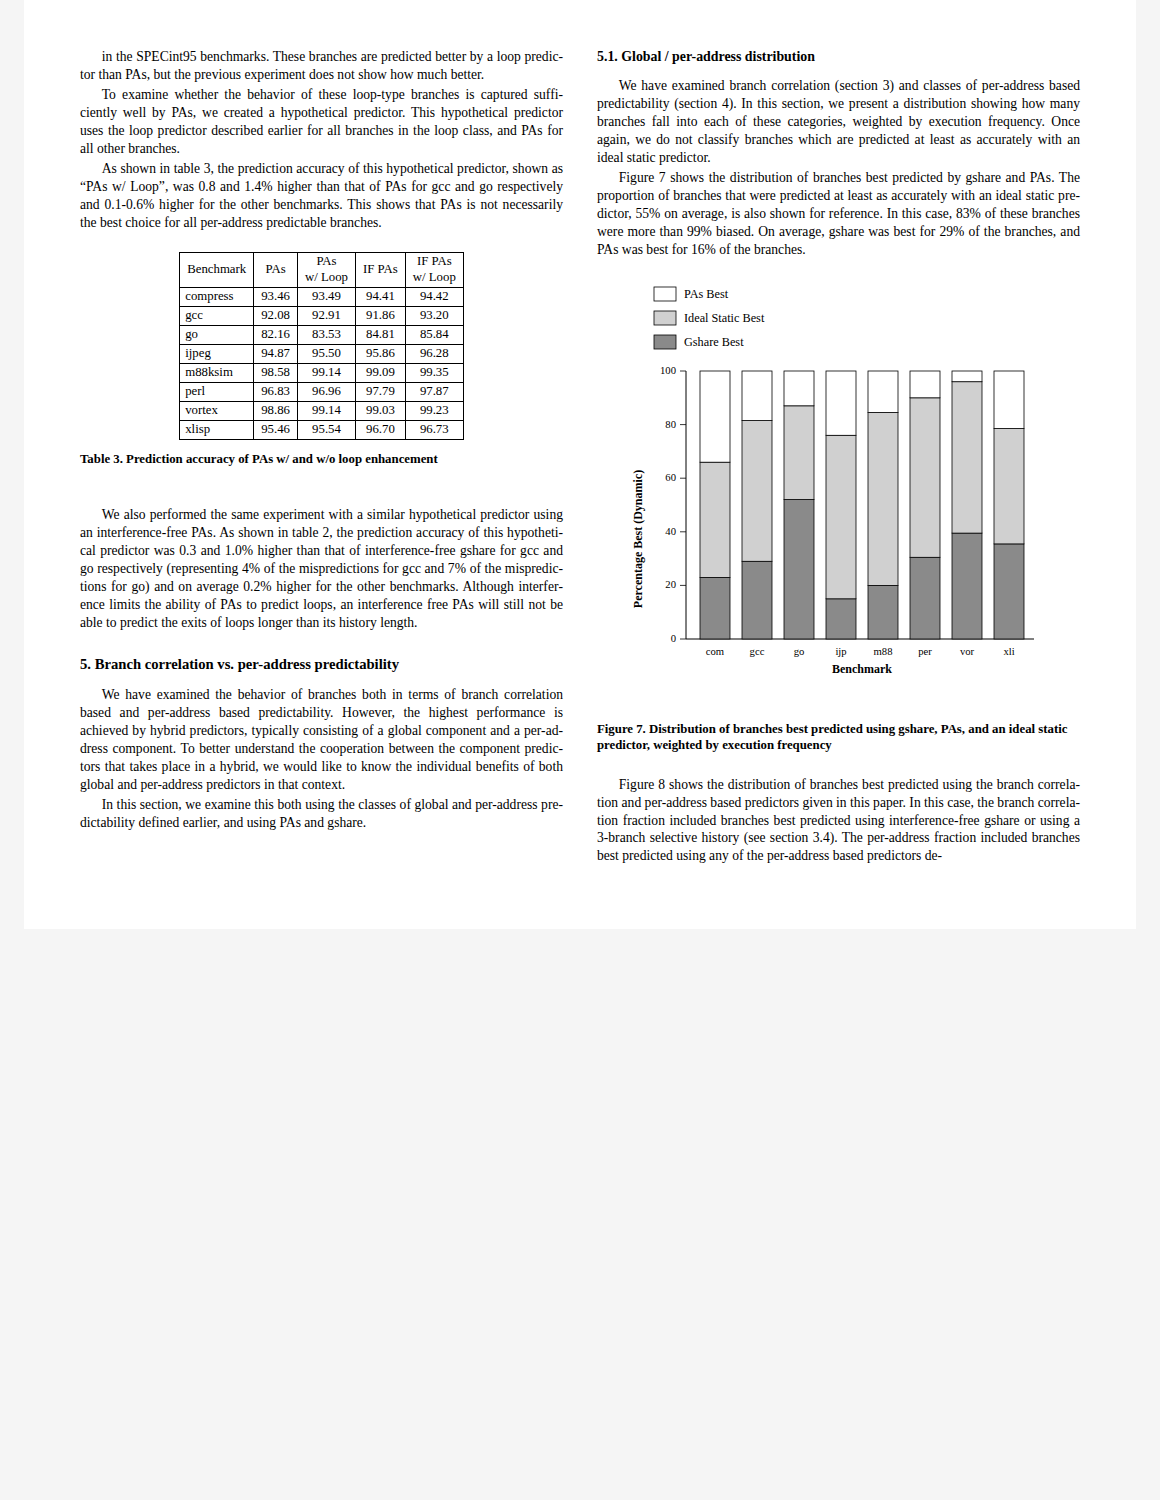in the SPECint95 benchmarks. These branches are predicted better by a loop predictor than PAs, but the previous experiment does not show how much better.
To examine whether the behavior of these loop-type branches is captured sufficiently well by PAs, we created a hypothetical predictor. This hypothetical predictor uses the loop predictor described earlier for all branches in the loop class, and PAs for all other branches.
As shown in table 3, the prediction accuracy of this hypothetical predictor, shown as “PAs w/ Loop”, was 0.8 and 1.4% higher than that of PAs for gcc and go respectively and 0.1-0.6% higher for the other benchmarks. This shows that PAs is not necessarily the best choice for all per-address predictable branches.
| Benchmark | PAs | PAs w/ Loop | IF PAs | IF PAs w/ Loop |
| --- | --- | --- | --- | --- |
| compress | 93.46 | 93.49 | 94.41 | 94.42 |
| gcc | 92.08 | 92.91 | 91.86 | 93.20 |
| go | 82.16 | 83.53 | 84.81 | 85.84 |
| ijpeg | 94.87 | 95.50 | 95.86 | 96.28 |
| m88ksim | 98.58 | 99.14 | 99.09 | 99.35 |
| perl | 96.83 | 96.96 | 97.79 | 97.87 |
| vortex | 98.86 | 99.14 | 99.03 | 99.23 |
| xlisp | 95.46 | 95.54 | 96.70 | 96.73 |
Table 3. Prediction accuracy of PAs w/ and w/o loop enhancement
We also performed the same experiment with a similar hypothetical predictor using an interference-free PAs. As shown in table 2, the prediction accuracy of this hypothetical predictor was 0.3 and 1.0% higher than that of interference-free gshare for gcc and go respectively (representing 4% of the mispredictions for gcc and 7% of the mispredictions for go) and on average 0.2% higher for the other benchmarks. Although interference limits the ability of PAs to predict loops, an interference free PAs will still not be able to predict the exits of loops longer than its history length.
5. Branch correlation vs. per-address predictability
We have examined the behavior of branches both in terms of branch correlation based and per-address based predictability. However, the highest performance is achieved by hybrid predictors, typically consisting of a global component and a per-address component. To better understand the cooperation between the component predictors that takes place in a hybrid, we would like to know the individual benefits of both global and per-address predictors in that context.
In this section, we examine this both using the classes of global and per-address predictability defined earlier, and using PAs and gshare.
5.1. Global / per-address distribution
We have examined branch correlation (section 3) and classes of per-address based predictability (section 4). In this section, we present a distribution showing how many branches fall into each of these categories, weighted by execution frequency. Once again, we do not classify branches which are predicted at least as accurately with an ideal static predictor.
Figure 7 shows the distribution of branches best predicted by gshare and PAs. The proportion of branches that were predicted at least as accurately with an ideal static predictor, 55% on average, is also shown for reference. In this case, 83% of these branches were more than 99% biased. On average, gshare was best for 29% of the branches, and PAs was best for 16% of the branches.
PAs Best Ideal Static Best Gshare Best Percentage Best (Dynamic) 100 80 60 40 20 0 com gcc go ijp m88 per vor xli Benchmark
Figure 7. Distribution of branches best predicted using gshare, PAs, and an ideal static predictor, weighted by execution frequency
Figure 8 shows the distribution of branches best predicted using the branch correlation and per-address based predictors given in this paper. In this case, the branch correlation fraction included branches best predicted using interference-free gshare or using a 3-branch selective history (see section 3.4). The per-address fraction included branches best predicted using any of the per-address based predictors de-